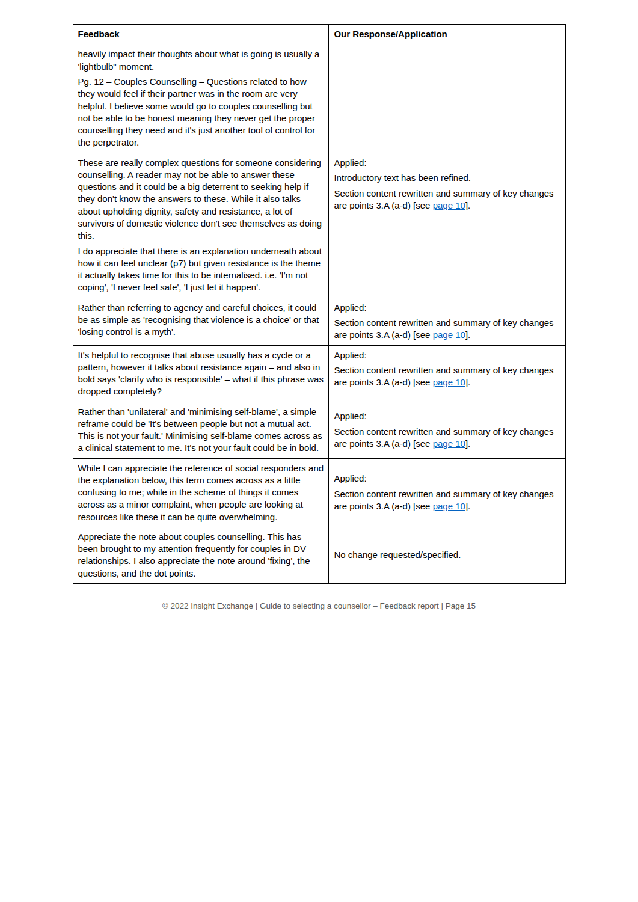| Feedback | Our Response/Application |
| --- | --- |
| heavily impact their thoughts about what is going is usually a 'lightbulb" moment. Pg. 12 – Couples Counselling – Questions related to how they would feel if their partner was in the room are very helpful. I believe some would go to couples counselling but not be able to be honest meaning they never get the proper counselling they need and it's just another tool of control for the perpetrator. | |
| These are really complex questions for someone considering counselling. A reader may not be able to answer these questions and it could be a big deterrent to seeking help if they don't know the answers to these. While it also talks about upholding dignity, safety and resistance, a lot of survivors of domestic violence don't see themselves as doing this. I do appreciate that there is an explanation underneath about how it can feel unclear (p7) but given resistance is the theme it actually takes time for this to be internalised. i.e. 'I'm not coping', 'I never feel safe', 'I just let it happen'. | Applied: Introductory text has been refined. Section content rewritten and summary of key changes are points 3.A (a-d) [see page 10 ]. |
| Rather than referring to agency and careful choices, it could be as simple as 'recognising that violence is a choice' or that 'losing control is a myth'. | Applied: Section content rewritten and summary of key changes are points 3.A (a-d) [see page 10 ]. |
| It's helpful to recognise that abuse usually has a cycle or a pattern, however it talks about resistance again – and also in bold says 'clarify who is responsible' – what if this phrase was dropped completely? | Applied: Section content rewritten and summary of key changes are points 3.A (a-d) [see page 10 ]. |
| Rather than 'unilateral' and 'minimising self-blame', a simple reframe could be 'It's between people but not a mutual act. This is not your fault.' Minimising self-blame comes across as a clinical statement to me. It's not your fault could be in bold. | Applied: Section content rewritten and summary of key changes are points 3.A (a-d) [see page 10 ]. |
| While I can appreciate the reference of social responders and the explanation below, this term comes across as a little confusing to me; while in the scheme of things it comes across as a minor complaint, when people are looking at resources like these it can be quite overwhelming. | Applied: Section content rewritten and summary of key changes are points 3.A (a-d) [see page 10 ]. |
| Appreciate the note about couples counselling. This has been brought to my attention frequently for couples in DV relationships. I also appreciate the note around 'fixing', the questions, and the dot points. | No change requested/specified. |
© 2022 Insight Exchange | Guide to selecting a counsellor – Feedback report | Page 15